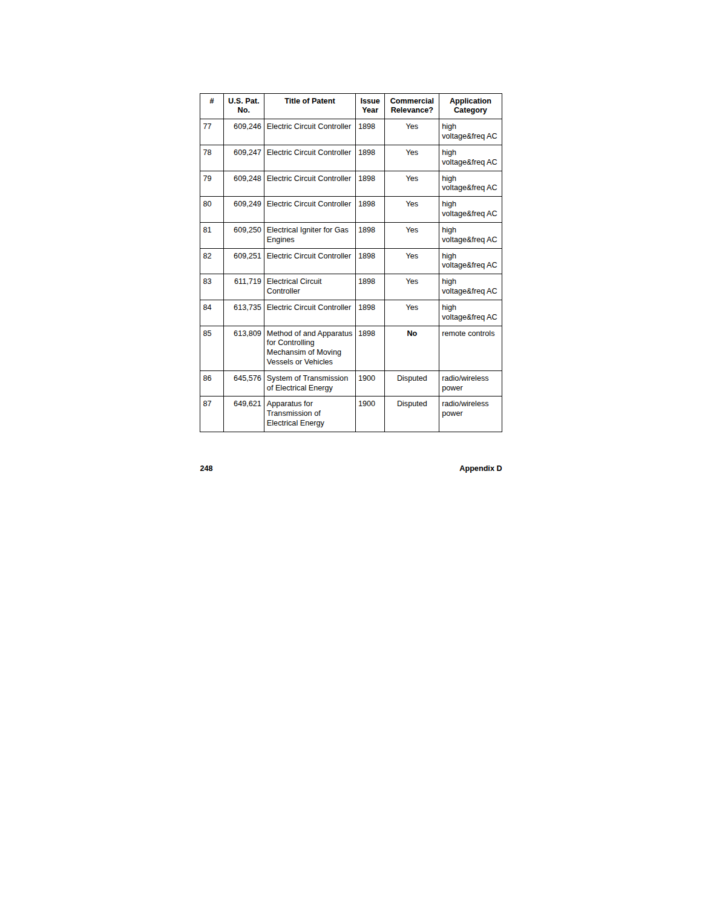| # | U.S. Pat. No. | Title of Patent | Issue Year | Commercial Relevance? | Application Category |
| --- | --- | --- | --- | --- | --- |
| 77 | 609,246 | Electric Circuit Controller | 1898 | Yes | high voltage&freq AC |
| 78 | 609,247 | Electric Circuit Controller | 1898 | Yes | high voltage&freq AC |
| 79 | 609,248 | Electric Circuit Controller | 1898 | Yes | high voltage&freq AC |
| 80 | 609,249 | Electric Circuit Controller | 1898 | Yes | high voltage&freq AC |
| 81 | 609,250 | Electrical Igniter for Gas Engines | 1898 | Yes | high voltage&freq AC |
| 82 | 609,251 | Electric Circuit Controller | 1898 | Yes | high voltage&freq AC |
| 83 | 611,719 | Electrical Circuit Controller | 1898 | Yes | high voltage&freq AC |
| 84 | 613,735 | Electric Circuit Controller | 1898 | Yes | high voltage&freq AC |
| 85 | 613,809 | Method of and Apparatus for Controlling Mechansim of Moving Vessels or Vehicles | 1898 | No | remote controls |
| 86 | 645,576 | System of Transmission of Electrical Energy | 1900 | Disputed | radio/wireless power |
| 87 | 649,621 | Apparatus for Transmission of Electrical Energy | 1900 | Disputed | radio/wireless power |
248 Appendix D